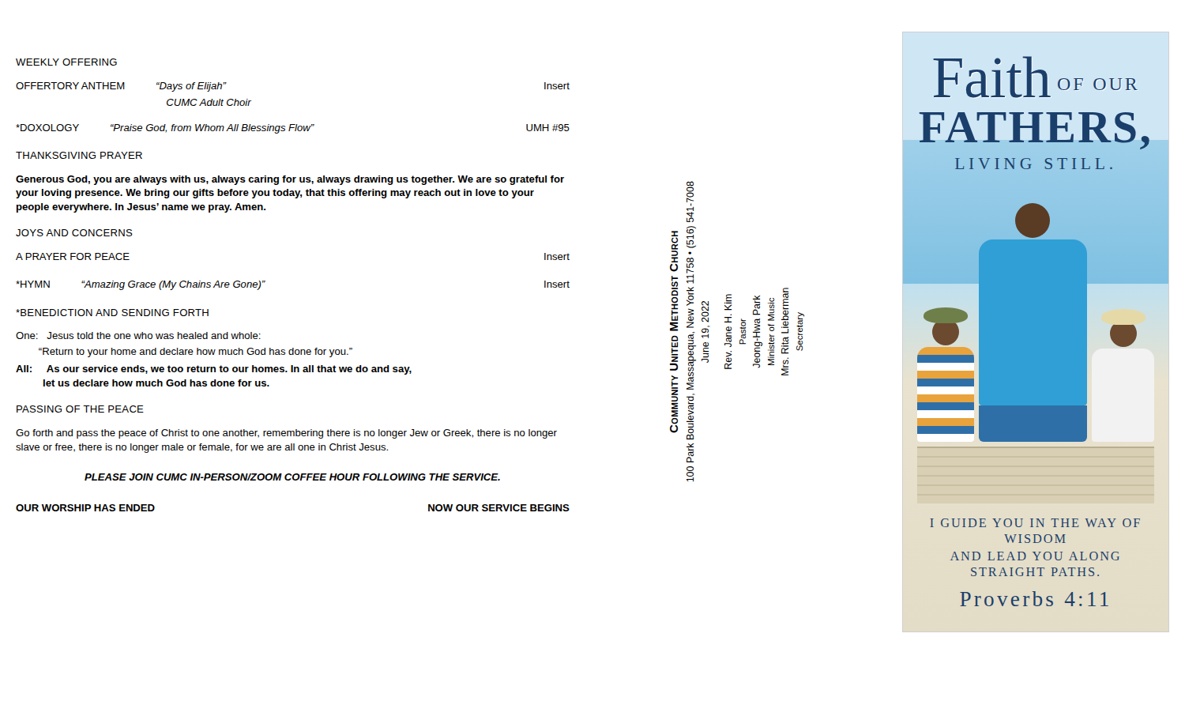Weekly Offering
OFFERTORY ANTHEM “Days of Elijah” Insert
CUMC Adult Choir
*DOXOLOGY “Praise God, from Whom All Blessings Flow” UMH #95
Thanksgiving Prayer
Generous God, you are always with us, always caring for us, always drawing us together. We are so grateful for your loving presence. We bring our gifts before you today, that this offering may reach out in love to your people everywhere. In Jesus’ name we pray. Amen.
Joys and Concerns
A PRAYER FOR PEACE Insert
*HYMN “Amazing Grace (My Chains Are Gone)” Insert
*Benediction and Sending Forth
One: Jesus told the one who was healed and whole:
“Return to your home and declare how much God has done for you.”
All: As our service ends, we too return to our homes. In all that we do and say, let us declare how much God has done for us.
Passing of the Peace
Go forth and pass the peace of Christ to one another, remembering there is no longer Jew or Greek, there is no longer slave or free, there is no longer male or female, for we are all one in Christ Jesus.
PLEASE JOIN CUMC IN-PERSON/ZOOM COFFEE HOUR FOLLOWING THE SERVICE.
Our worship has ended Now our service begins
Community United Methodist Church
100 Park Boulevard, Massapequa, New York 11758 • (516) 541-7008
June 19, 2022
Rev. Jane H. KimPastor Jeong-Hwa ParkMinister of Music Mrs. Rita LiebermanSecretary
FaithOF OUR
FATHERS,
LIVING STILL.
I GUIDE YOU IN THE WAY OF WISDOM
AND LEAD YOU ALONG STRAIGHT PATHS.
Proverbs 4:11